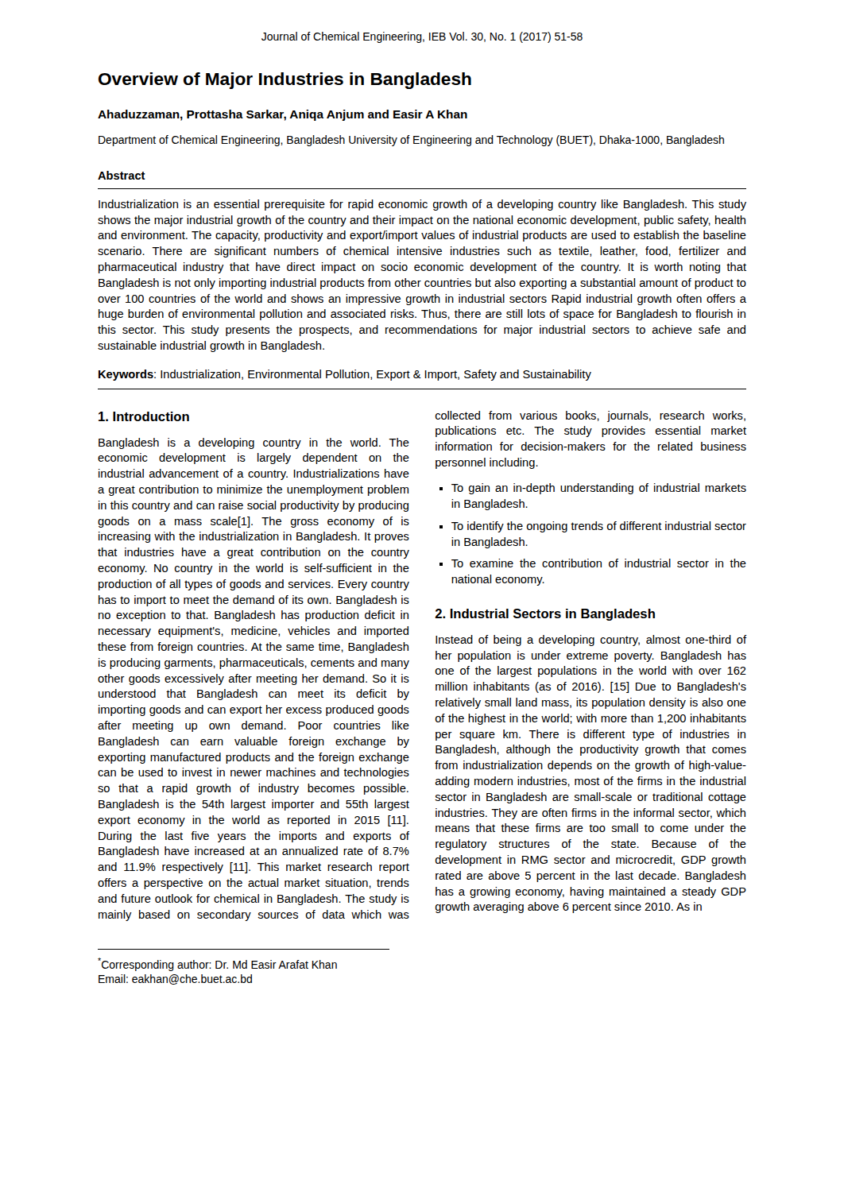Journal of Chemical Engineering, IEB Vol. 30, No. 1 (2017) 51-58
Overview of Major Industries in Bangladesh
Ahaduzzaman, Prottasha Sarkar, Aniqa Anjum and Easir A Khan
Department of Chemical Engineering, Bangladesh University of Engineering and Technology (BUET), Dhaka-1000, Bangladesh
Abstract
Industrialization is an essential prerequisite for rapid economic growth of a developing country like Bangladesh. This study shows the major industrial growth of the country and their impact on the national economic development, public safety, health and environment. The capacity, productivity and export/import values of industrial products are used to establish the baseline scenario. There are significant numbers of chemical intensive industries such as textile, leather, food, fertilizer and pharmaceutical industry that have direct impact on socio economic development of the country. It is worth noting that Bangladesh is not only importing industrial products from other countries but also exporting a substantial amount of product to over 100 countries of the world and shows an impressive growth in industrial sectors Rapid industrial growth often offers a huge burden of environmental pollution and associated risks. Thus, there are still lots of space for Bangladesh to flourish in this sector. This study presents the prospects, and recommendations for major industrial sectors to achieve safe and sustainable industrial growth in Bangladesh.
Keywords: Industrialization, Environmental Pollution, Export & Import, Safety and Sustainability
1. Introduction
Bangladesh is a developing country in the world. The economic development is largely dependent on the industrial advancement of a country. Industrializations have a great contribution to minimize the unemployment problem in this country and can raise social productivity by producing goods on a mass scale[1]. The gross economy of is increasing with the industrialization in Bangladesh. It proves that industries have a great contribution on the country economy. No country in the world is self-sufficient in the production of all types of goods and services. Every country has to import to meet the demand of its own. Bangladesh is no exception to that. Bangladesh has production deficit in necessary equipment's, medicine, vehicles and imported these from foreign countries. At the same time, Bangladesh is producing garments, pharmaceuticals, cements and many other goods excessively after meeting her demand. So it is understood that Bangladesh can meet its deficit by importing goods and can export her excess produced goods after meeting up own demand. Poor countries like Bangladesh can earn valuable foreign exchange by exporting manufactured products and the foreign exchange can be used to invest in newer machines and technologies so that a rapid growth of industry becomes possible. Bangladesh is the 54th largest importer and 55th largest export economy in the world as reported in 2015 [11]. During the last five years the imports and exports of Bangladesh have increased at an annualized rate of 8.7% and 11.9% respectively [11]. This market research report offers a perspective on the actual market situation, trends and future outlook for chemical in Bangladesh. The study is mainly based on secondary sources of data which was collected from various books, journals, research works, publications etc. The study provides essential market information for decision-makers for the related business personnel including.
To gain an in-depth understanding of industrial markets in Bangladesh.
To identify the ongoing trends of different industrial sector in Bangladesh.
To examine the contribution of industrial sector in the national economy.
2. Industrial Sectors in Bangladesh
Instead of being a developing country, almost one-third of her population is under extreme poverty. Bangladesh has one of the largest populations in the world with over 162 million inhabitants (as of 2016). [15] Due to Bangladesh's relatively small land mass, its population density is also one of the highest in the world; with more than 1,200 inhabitants per square km. There is different type of industries in Bangladesh, although the productivity growth that comes from industrialization depends on the growth of high-value-adding modern industries, most of the firms in the industrial sector in Bangladesh are small-scale or traditional cottage industries. They are often firms in the informal sector, which means that these firms are too small to come under the regulatory structures of the state. Because of the development in RMG sector and microcredit, GDP growth rated are above 5 percent in the last decade. Bangladesh has a growing economy, having maintained a steady GDP growth averaging above 6 percent since 2010. As in
*Corresponding author: Dr. Md Easir Arafat Khan
Email: eakhan@che.buet.ac.bd